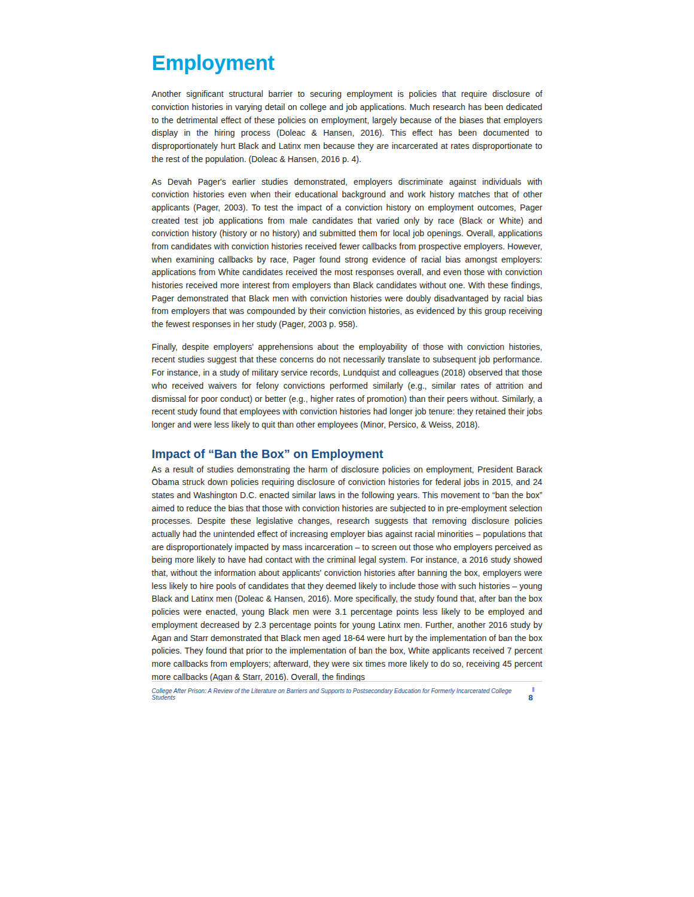Employment
Another significant structural barrier to securing employment is policies that require disclosure of conviction histories in varying detail on college and job applications. Much research has been dedicated to the detrimental effect of these policies on employment, largely because of the biases that employers display in the hiring process (Doleac & Hansen, 2016). This effect has been documented to disproportionately hurt Black and Latinx men because they are incarcerated at rates disproportionate to the rest of the population. (Doleac & Hansen, 2016 p. 4).
As Devah Pager's earlier studies demonstrated, employers discriminate against individuals with conviction histories even when their educational background and work history matches that of other applicants (Pager, 2003). To test the impact of a conviction history on employment outcomes, Pager created test job applications from male candidates that varied only by race (Black or White) and conviction history (history or no history) and submitted them for local job openings. Overall, applications from candidates with conviction histories received fewer callbacks from prospective employers. However, when examining callbacks by race, Pager found strong evidence of racial bias amongst employers: applications from White candidates received the most responses overall, and even those with conviction histories received more interest from employers than Black candidates without one. With these findings, Pager demonstrated that Black men with conviction histories were doubly disadvantaged by racial bias from employers that was compounded by their conviction histories, as evidenced by this group receiving the fewest responses in her study (Pager, 2003 p. 958).
Finally, despite employers' apprehensions about the employability of those with conviction histories, recent studies suggest that these concerns do not necessarily translate to subsequent job performance. For instance, in a study of military service records, Lundquist and colleagues (2018) observed that those who received waivers for felony convictions performed similarly (e.g., similar rates of attrition and dismissal for poor conduct) or better (e.g., higher rates of promotion) than their peers without. Similarly, a recent study found that employees with conviction histories had longer job tenure: they retained their jobs longer and were less likely to quit than other employees (Minor, Persico, & Weiss, 2018).
Impact of “Ban the Box” on Employment
As a result of studies demonstrating the harm of disclosure policies on employment, President Barack Obama struck down policies requiring disclosure of conviction histories for federal jobs in 2015, and 24 states and Washington D.C. enacted similar laws in the following years. This movement to “ban the box” aimed to reduce the bias that those with conviction histories are subjected to in pre-employment selection processes. Despite these legislative changes, research suggests that removing disclosure policies actually had the unintended effect of increasing employer bias against racial minorities – populations that are disproportionately impacted by mass incarceration – to screen out those who employers perceived as being more likely to have had contact with the criminal legal system. For instance, a 2016 study showed that, without the information about applicants' conviction histories after banning the box, employers were less likely to hire pools of candidates that they deemed likely to include those with such histories – young Black and Latinx men (Doleac & Hansen, 2016). More specifically, the study found that, after ban the box policies were enacted, young Black men were 3.1 percentage points less likely to be employed and employment decreased by 2.3 percentage points for young Latinx men. Further, another 2016 study by Agan and Starr demonstrated that Black men aged 18-64 were hurt by the implementation of ban the box policies. They found that prior to the implementation of ban the box, White applicants received 7 percent more callbacks from employers; afterward, they were six times more likely to do so, receiving 45 percent more callbacks (Agan & Starr, 2016). Overall, the findings
College After Prison: A Review of the Literature on Barriers and Supports to Postsecondary Education for Formerly Incarcerated College Students ‖8